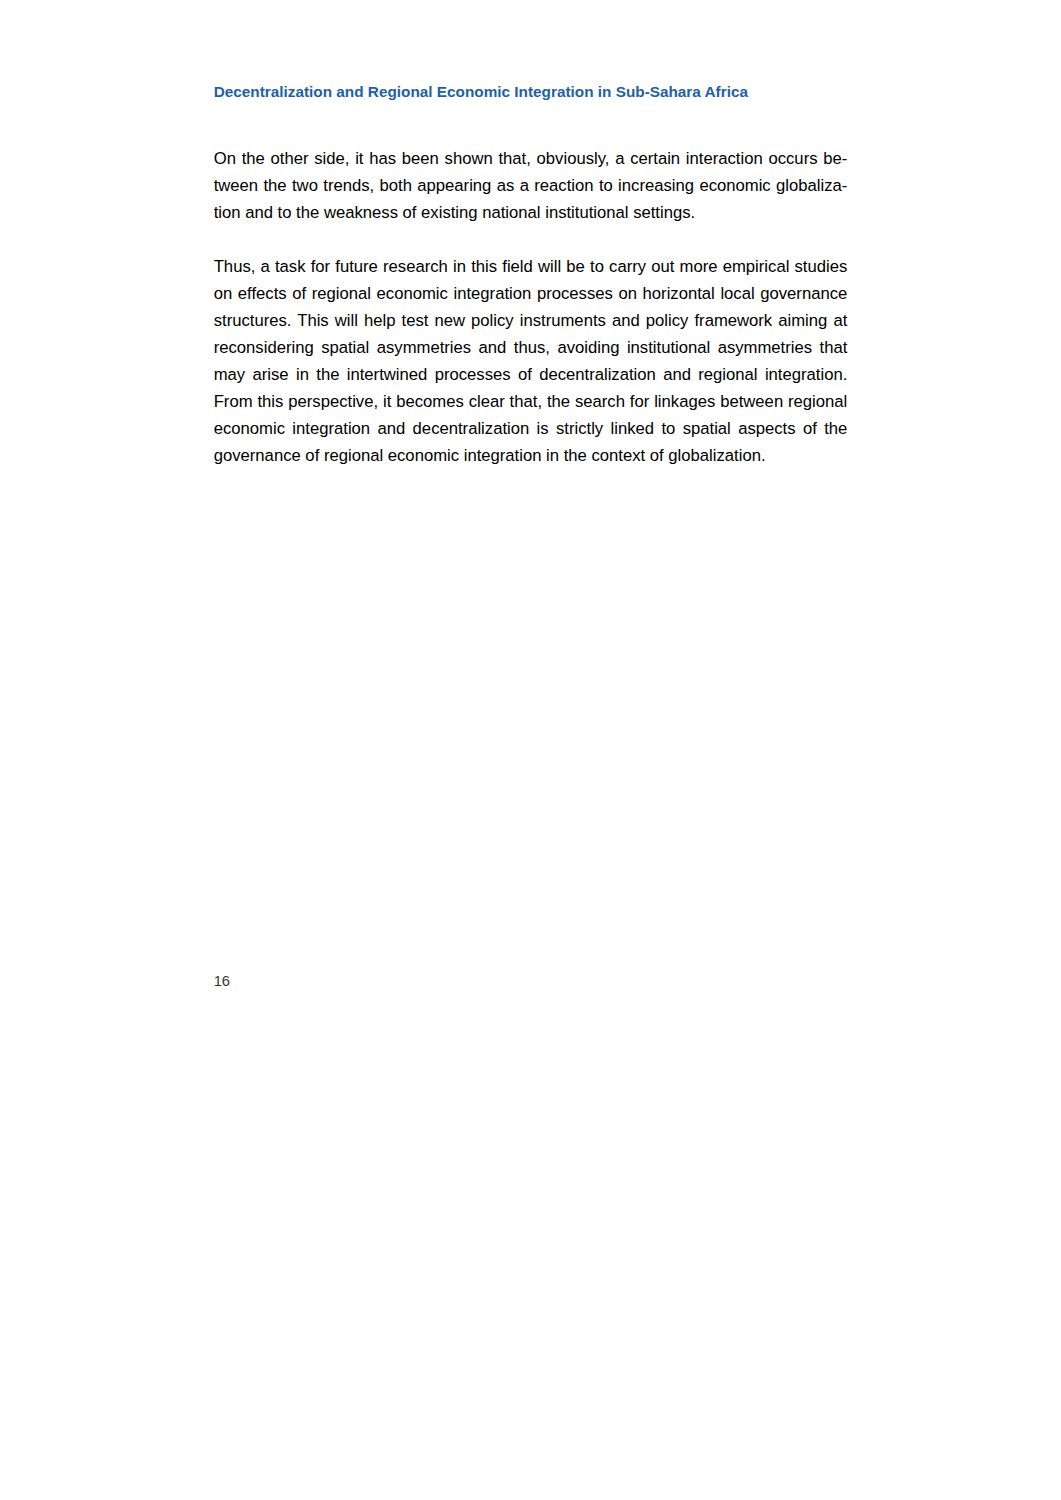Decentralization and Regional Economic Integration in Sub-Sahara Africa
On the other side, it has been shown that, obviously, a certain interaction occurs between the two trends, both appearing as a reaction to increasing economic globalization and to the weakness of existing national institutional settings.
Thus, a task for future research in this field will be to carry out more empirical studies on effects of regional economic integration processes on horizontal local governance structures. This will help test new policy instruments and policy framework aiming at reconsidering spatial asymmetries and thus, avoiding institutional asymmetries that may arise in the intertwined processes of decentralization and regional integration. From this perspective, it becomes clear that, the search for linkages between regional economic integration and decentralization is strictly linked to spatial aspects of the governance of regional economic integration in the context of globalization.
16